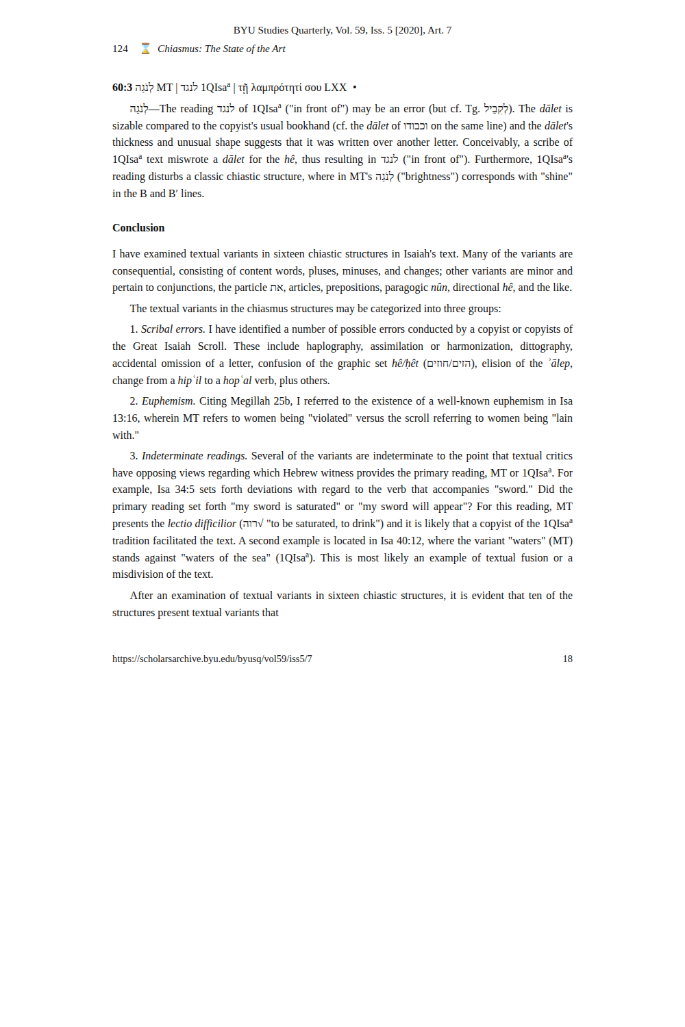BYU Studies Quarterly, Vol. 59, Iss. 5 [2020], Art. 7
124⌛Chiasmus: The State of the Art
60:3 לְנֹגַה MT | לנגד 1QIsaa | τῇ λαμπρότητί σου LXX •
לְנֹגַה—The reading לנגד of 1QIsaa ("in front of") may be an error (but cf. Tg. לְקִבֵיל). The dālet is sizable compared to the copyist's usual bookhand (cf. the dālet of וכבודו on the same line) and the dālet's thickness and unusual shape suggests that it was written over another letter. Conceivably, a scribe of 1QIsaa text miswrote a dālet for the hê, thus resulting in לנגד ("in front of"). Furthermore, 1QIsaa's reading disturbs a classic chiastic structure, where in MT's לְנֹגַה ("brightness") corresponds with "shine" in the B and B′ lines.
Conclusion
I have examined textual variants in sixteen chiastic structures in Isaiah's text. Many of the variants are consequential, consisting of content words, pluses, minuses, and changes; other variants are minor and pertain to conjunctions, the particle את, articles, prepositions, paragogic nûn, directional hê, and the like.
The textual variants in the chiasmus structures may be categorized into three groups:
1. Scribal errors. I have identified a number of possible errors conducted by a copyist or copyists of the Great Isaiah Scroll. These include haplography, assimilation or harmonization, dittography, accidental omission of a letter, confusion of the graphic set hê/ḥêt (הזים/חוזים), elision of the ʾālep, change from a hipʿil to a hopʿal verb, plus others.
2. Euphemism. Citing Megillah 25b, I referred to the existence of a well-known euphemism in Isa 13:16, wherein MT refers to women being "violated" versus the scroll referring to women being "lain with."
3. Indeterminate readings. Several of the variants are indeterminate to the point that textual critics have opposing views regarding which Hebrew witness provides the primary reading, MT or 1QIsaa. For example, Isa 34:5 sets forth deviations with regard to the verb that accompanies "sword." Did the primary reading set forth "my sword is saturated" or "my sword will appear"? For this reading, MT presents the lectio difficilior (√רוה "to be saturated, to drink") and it is likely that a copyist of the 1QIsaa tradition facilitated the text. A second example is located in Isa 40:12, where the variant "waters" (MT) stands against "waters of the sea" (1QIsaa). This is most likely an example of textual fusion or a misdivision of the text.
After an examination of textual variants in sixteen chiastic structures, it is evident that ten of the structures present textual variants that
https://scholarsarchive.byu.edu/byusq/vol59/iss5/7 18